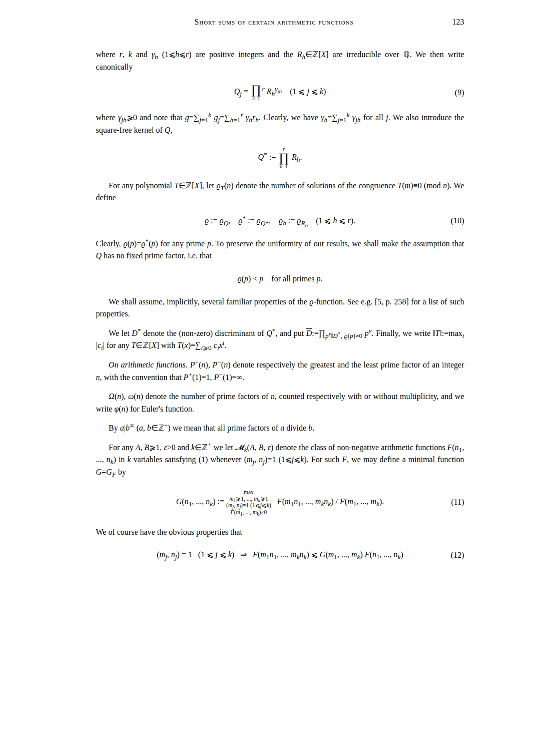Short sums of certain arithmetic functions 123
where r, k and γh (1⩽h⩽r) are positive integers and the Rh∈ℤ[X] are irreducible over ℚ. We then write canonically
Qj = ∏h=1r Rhγjh (1 ⩽ j ⩽ k) (9)
where γjh⩾0 and note that g=∑j=1k gj=∑h=1r γhrh. Clearly, we have γh=∑j=1k γjh for all j. We also introduce the square-free kernel of Q,
Q* := r∏h=1 Rh.
For any polynomial T∈ℤ[X], let ϱT(n) denote the number of solutions of the congruence T(m)≡0 (mod n). We define
ϱ := ϱQ, ϱ* := ϱQ*, ϱh := ϱRh (1 ⩽ h ⩽ r). (10)
Clearly, ϱ(p)=ϱ*(p) for any prime p. To preserve the uniformity of our results, we shall make the assumption that Q has no fixed prime factor, i.e. that
ϱ(p) < p for all primes p.
We shall assume, implicitly, several familiar properties of the ϱ-function. See e.g. [5, p. 258] for a list of such properties.
We let D* denote the (non-zero) discriminant of Q*, and put D:=∏pν‖D*, ϱ(p)≠0 pν. Finally, we write ‖T‖:=maxi |ci| for any T∈ℤ[X] with T(x)=∑i⩾0 cixi.
On arithmetic functions. P+(n), P−(n) denote respectively the greatest and the least prime factor of an integer n, with the convention that P+(1)=1, P−(1)=∞.
Ω(n), ω(n) denote the number of prime factors of n, counted respectively with or without multiplicity, and we write φ(n) for Euler's function.
By a|b∞ (a, b∈ℤ+) we mean that all prime factors of a divide b.
For any A, B⩾1, ε>0 and k∈ℤ+ we let 𝓜k(A, B, ε) denote the class of non-negative arithmetic functions F(n1, ..., nk) in k variables satisfying (1) whenever (mj, nj)=1 (1⩽j⩽k). For such F, we may define a minimal function G=GF by
G(n1, ..., nk) := max m1⩾1, ..., mk⩾1 (mj, nj)=1 (1⩽j⩽k) F(m1, ..., mk)≠0 F(m1n1, ..., mknk) / F(m1, ..., mk). (11)
We of course have the obvious properties that
(mj, nj) = 1 (1 ⩽ j ⩽ k) ⇒ F(m1n1, ..., mknk) ⩽ G(m1, ..., mk) F(n1, ..., nk) (12)